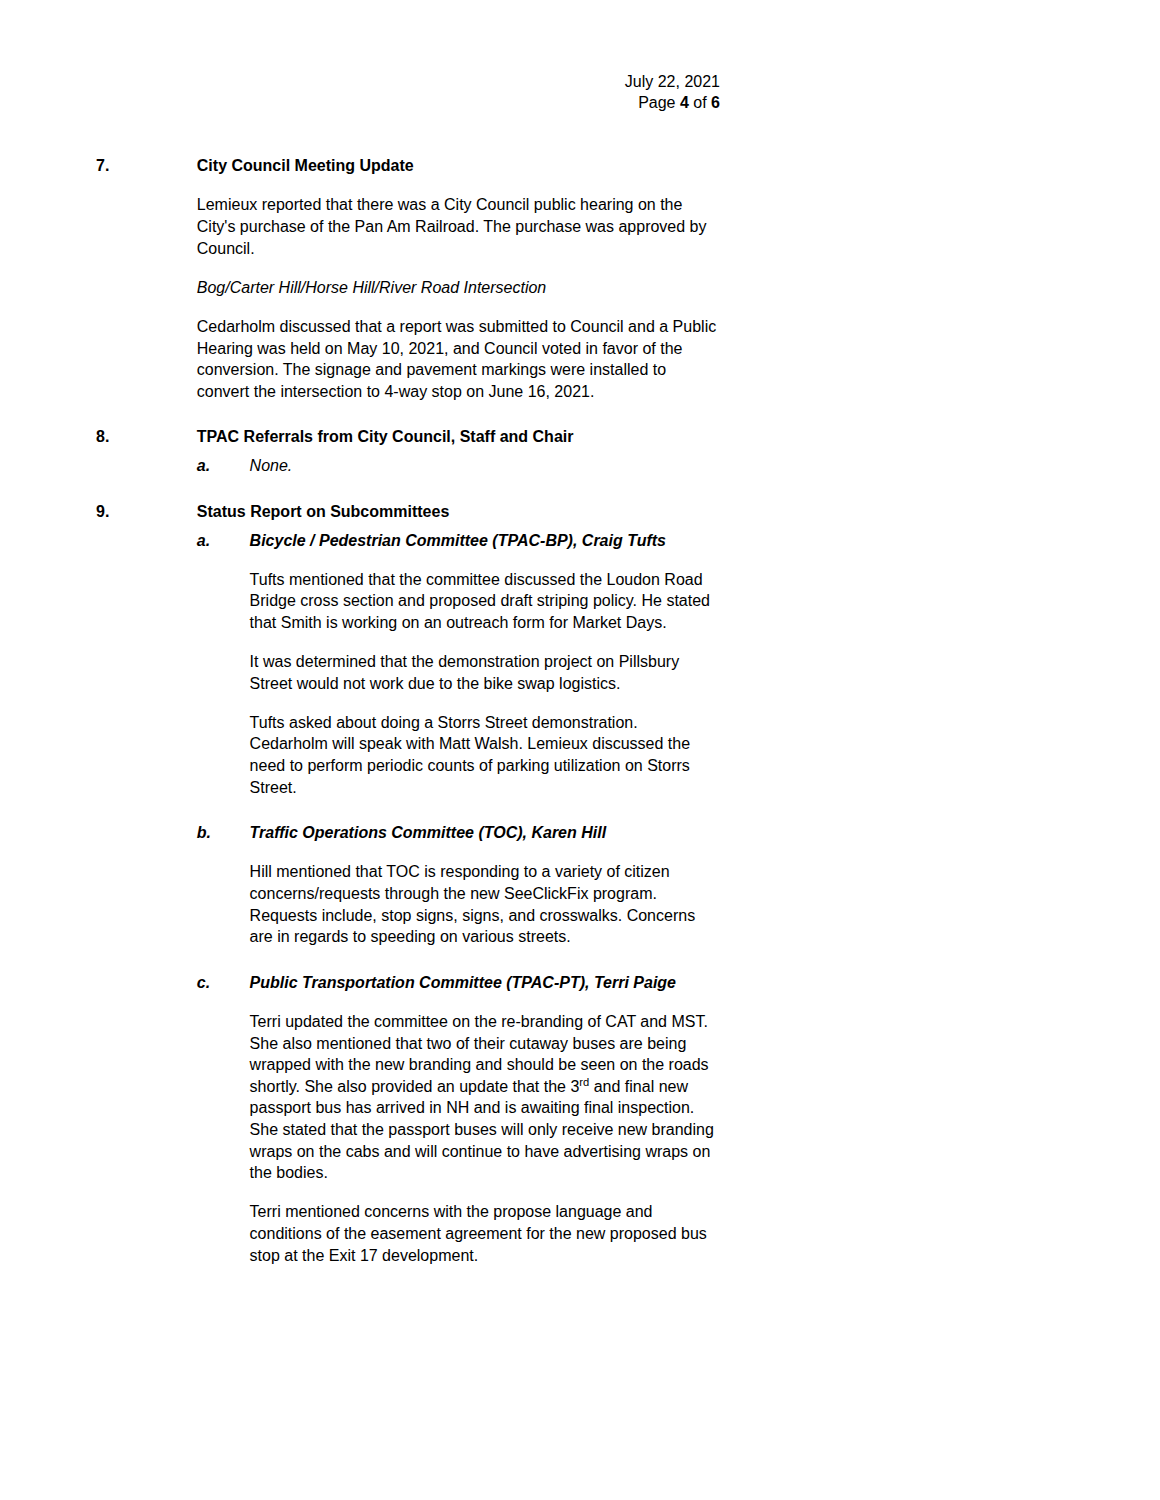July 22, 2021 Page 4 of 6
7.
City Council Meeting Update
Lemieux reported that there was a City Council public hearing on the City's purchase of the Pan Am Railroad. The purchase was approved by Council.
Bog/Carter Hill/Horse Hill/River Road Intersection
Cedarholm discussed that a report was submitted to Council and a Public Hearing was held on May 10, 2021, and Council voted in favor of the conversion. The signage and pavement markings were installed to convert the intersection to 4-way stop on June 16, 2021.
8.
TPAC Referrals from City Council, Staff and Chair
a.
None.
9.
Status Report on Subcommittees
a.
Bicycle / Pedestrian Committee (TPAC-BP), Craig Tufts
Tufts mentioned that the committee discussed the Loudon Road Bridge cross section and proposed draft striping policy. He stated that Smith is working on an outreach form for Market Days.
It was determined that the demonstration project on Pillsbury Street would not work due to the bike swap logistics.
Tufts asked about doing a Storrs Street demonstration. Cedarholm will speak with Matt Walsh. Lemieux discussed the need to perform periodic counts of parking utilization on Storrs Street.
b.
Traffic Operations Committee (TOC), Karen Hill
Hill mentioned that TOC is responding to a variety of citizen concerns/requests through the new SeeClickFix program. Requests include, stop signs, signs, and crosswalks. Concerns are in regards to speeding on various streets.
c.
Public Transportation Committee (TPAC-PT), Terri Paige
Terri updated the committee on the re-branding of CAT and MST. She also mentioned that two of their cutaway buses are being wrapped with the new branding and should be seen on the roads shortly. She also provided an update that the 3rd and final new passport bus has arrived in NH and is awaiting final inspection. She stated that the passport buses will only receive new branding wraps on the cabs and will continue to have advertising wraps on the bodies.
Terri mentioned concerns with the propose language and conditions of the easement agreement for the new proposed bus stop at the Exit 17 development.